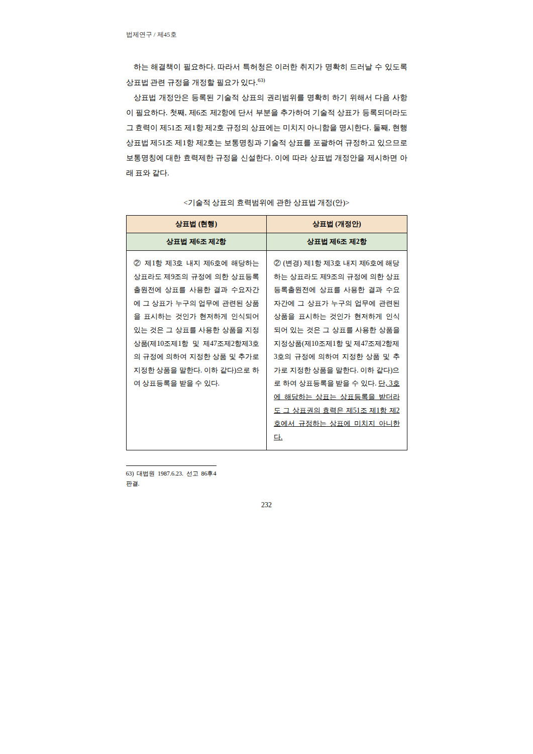법제연구 / 제45호
하는 해결책이 필요하다. 따라서 특허청은 이러한 취지가 명확히 드러날 수 있도록 상표법 관련 규정을 개정할 필요가 있다.63)
상표법 개정안은 등록된 기술적 상표의 권리범위를 명확히 하기 위해서 다음 사항이 필요하다. 첫째, 제6조 제2항에 단서 부분을 추가하여 기술적 상표가 등록되더라도 그 효력이 제51조 제1항 제2호 규정의 상표에는 미치지 아니함을 명시한다. 둘째, 현행 상표법 제51조 제1항 제2호는 보통명칭과 기술적 상표를 포괄하여 규정하고 있으므로 보통명칭에 대한 효력제한 규정을 신설한다. 이에 따라 상표법 개정안을 제시하면 아래 표와 같다.
<기술적 상표의 효력범위에 관한 상표법 개정(안)>
| 상표법 (현행) | 상표법 (개정안) |
| --- | --- |
| 상표법 제6조 제2항 | 상표법 제6조 제2항 |
| ② 제1항 제3호 내지 제6호에 해당하는 상표라도 제9조의 규정에 의한 상표등록출원전에 상표를 사용한 결과 수요자간에 그 상표가 누구의 업무에 관련된 상품을 표시하는 것인가 현저하게 인식되어 있는 것은 그 상표를 사용한 상품을 지정상품(제10조제1항 및 제47조제2항제3호의 규정에 의하여 지정한 상품 및 추가로 지정한 상품을 말한다. 이하 같다)으로 하여 상표등록을 받을 수 있다. | ② (변경) 제1항 제3호 내지 제6호에 해당하는 상표라도 제9조의 규정에 의한 상표등록출원전에 상표를 사용한 결과 수요자간에 그 상표가 누구의 업무에 관련된 상품을 표시하는 것인가 현저하게 인식되어 있는 것은 그 상표를 사용한 상품을 지정상품(제10조제1항 및 제47조제2항제3호의 규정에 의하여 지정한 상품 및 추가로 지정한 상품을 말한다. 이하 같다)으로 하여 상표등록을 받을 수 있다. 단, 3호에 해당하는 상표는 상표등록을 받더라도 그 상표권의 효력은 제51조 제1항 제2호에서 규정하는 상표에 미치지 아니한다. |
63) 대법원 1987.6.23. 선고 86후4 판결.
232